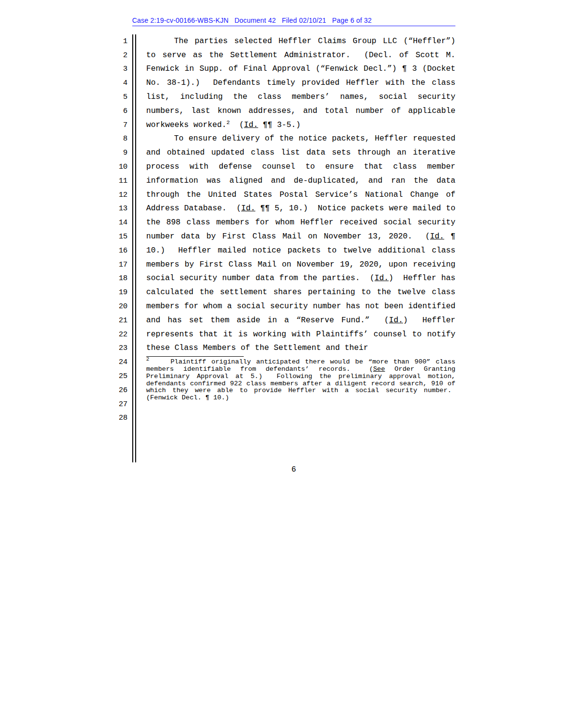Case 2:19-cv-00166-WBS-KJN Document 42 Filed 02/10/21 Page 6 of 32
1
2
3
4
5
6
7
8
9
10
11
12
13
14
15
16
17
18
19
20
21
22
23
24
25
26
27
28
The parties selected Heffler Claims Group LLC (“Heffler”) to serve as the Settlement Administrator. (Decl. of Scott M. Fenwick in Supp. of Final Approval (“Fenwick Decl.”) ¶ 3 (Docket No. 38-1).) Defendants timely provided Heffler with the class list, including the class members’ names, social security numbers, last known addresses, and total number of applicable workweeks worked.2 (Id. ¶¶ 3-5.)
To ensure delivery of the notice packets, Heffler requested and obtained updated class list data sets through an iterative process with defense counsel to ensure that class member information was aligned and de-duplicated, and ran the data through the United States Postal Service’s National Change of Address Database. (Id. ¶¶ 5, 10.) Notice packets were mailed to the 898 class members for whom Heffler received social security number data by First Class Mail on November 13, 2020. (Id. ¶ 10.) Heffler mailed notice packets to twelve additional class members by First Class Mail on November 19, 2020, upon receiving social security number data from the parties. (Id.) Heffler has calculated the settlement shares pertaining to the twelve class members for whom a social security number has not been identified and has set them aside in a “Reserve Fund.” (Id.) Heffler represents that it is working with Plaintiffs’ counsel to notify these Class Members of the Settlement and their
2 Plaintiff originally anticipated there would be “more than 900” class members identifiable from defendants’ records. (See Order Granting Preliminary Approval at 5.) Following the preliminary approval motion, defendants confirmed 922 class members after a diligent record search, 910 of which they were able to provide Heffler with a social security number. (Fenwick Decl. ¶ 10.)
6